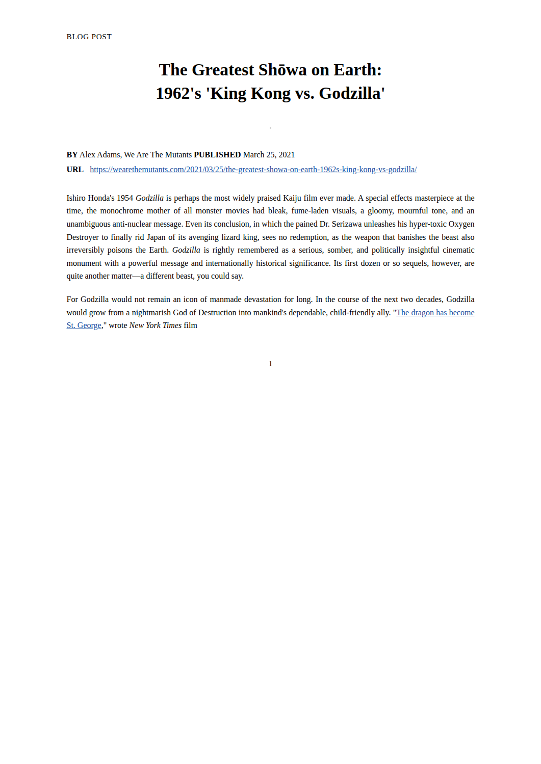BLOG POST
The Greatest Shōwa on Earth:
1962's 'King Kong vs. Godzilla'
BY Alex Adams, We Are The Mutants PUBLISHED March 25, 2021
URL https://wearethemutants.com/2021/03/25/the-greatest-showa-on-earth-1962s-king-kong-vs-godzilla/
Ishiro Honda's 1954 Godzilla is perhaps the most widely praised Kaiju film ever made. A special effects masterpiece at the time, the monochrome mother of all monster movies had bleak, fume-laden visuals, a gloomy, mournful tone, and an unambiguous anti-nuclear message. Even its conclusion, in which the pained Dr. Serizawa unleashes his hyper-toxic Oxygen Destroyer to finally rid Japan of its avenging lizard king, sees no redemption, as the weapon that banishes the beast also irreversibly poisons the Earth. Godzilla is rightly remembered as a serious, somber, and politically insightful cinematic monument with a powerful message and internationally historical significance. Its first dozen or so sequels, however, are quite another matter—a different beast, you could say.
For Godzilla would not remain an icon of manmade devastation for long. In the course of the next two decades, Godzilla would grow from a nightmarish God of Destruction into mankind's dependable, child-friendly ally. "The dragon has become St. George," wrote New York Times film
1